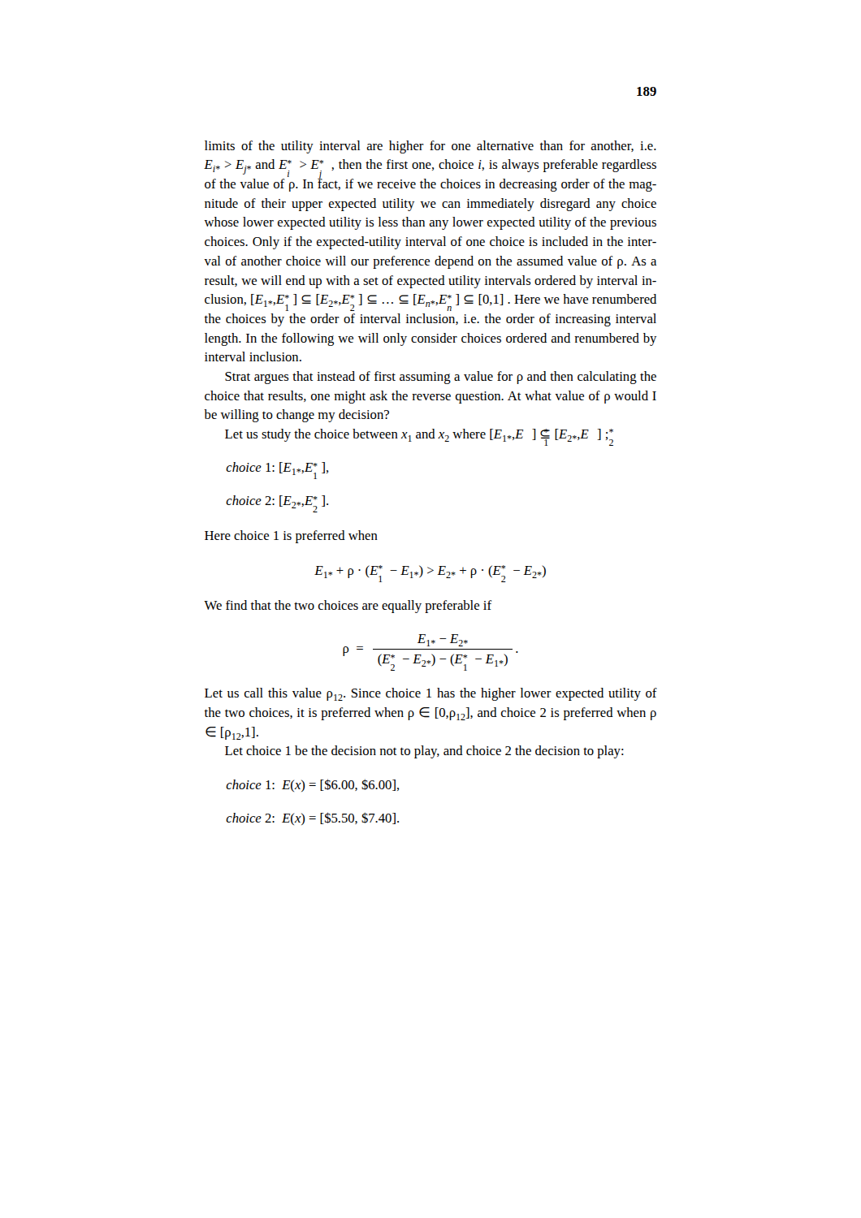189
limits of the utility interval are higher for one alternative than for another, i.e. Ei* > Ej* and E*i > E*j , then the first one, choice i, is always preferable regardless of the value of ρ. In fact, if we receive the choices in decreasing order of the magnitude of their upper expected utility we can immediately disregard any choice whose lower expected utility is less than any lower expected utility of the previous choices. Only if the expected-utility interval of one choice is included in the interval of another choice will our preference depend on the assumed value of ρ. As a result, we will end up with a set of expected utility intervals ordered by interval inclusion, [E1*,E*1] ⊆ [E2*,E*2] ⊆ … ⊆ [En*,E*n] ⊆ [0,1] . Here we have renumbered the choices by the order of interval inclusion, i.e. the order of increasing interval length. In the following we will only consider choices ordered and renumbered by interval inclusion.
Strat argues that instead of first assuming a value for ρ and then calculating the choice that results, one might ask the reverse question. At what value of ρ would I be willing to change my decision?
Let us study the choice between x1 and x2 where [E1*,E*1] ⊆ [E2*,E*2] ;
choice 1: [E1*,E*1],
choice 2: [E2*,E*2].
Here choice 1 is preferred when
E1* + ρ · (E*1 − E1*) > E2* + ρ · (E*2 − E2*)
We find that the two choices are equally preferable if
ρ = E1* − E2* (E*2 − E2*) − (E*1 − E1*) .
Let us call this value ρ12. Since choice 1 has the higher lower expected utility of the two choices, it is preferred when ρ ∈ [0,ρ12], and choice 2 is preferred when ρ ∈ [ρ12,1].
Let choice 1 be the decision not to play, and choice 2 the decision to play:
choice 1: E(x) = [$6.00, $6.00],
choice 2: E(x) = [$5.50, $7.40].